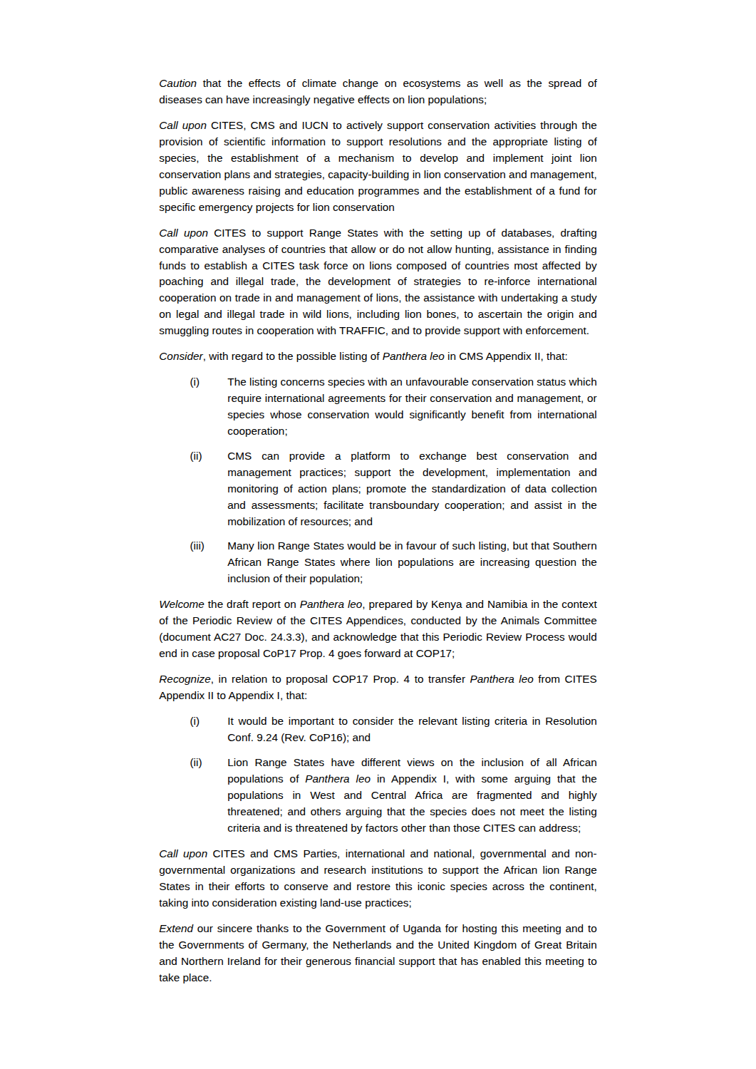Caution that the effects of climate change on ecosystems as well as the spread of diseases can have increasingly negative effects on lion populations;
Call upon CITES, CMS and IUCN to actively support conservation activities through the provision of scientific information to support resolutions and the appropriate listing of species, the establishment of a mechanism to develop and implement joint lion conservation plans and strategies, capacity-building in lion conservation and management, public awareness raising and education programmes and the establishment of a fund for specific emergency projects for lion conservation
Call upon CITES to support Range States with the setting up of databases, drafting comparative analyses of countries that allow or do not allow hunting, assistance in finding funds to establish a CITES task force on lions composed of countries most affected by poaching and illegal trade, the development of strategies to re-inforce international cooperation on trade in and management of lions, the assistance with undertaking a study on legal and illegal trade in wild lions, including lion bones, to ascertain the origin and smuggling routes in cooperation with TRAFFIC, and to provide support with enforcement.
Consider, with regard to the possible listing of Panthera leo in CMS Appendix II, that:
(i) The listing concerns species with an unfavourable conservation status which require international agreements for their conservation and management, or species whose conservation would significantly benefit from international cooperation;
(ii) CMS can provide a platform to exchange best conservation and management practices; support the development, implementation and monitoring of action plans; promote the standardization of data collection and assessments; facilitate transboundary cooperation; and assist in the mobilization of resources; and
(iii) Many lion Range States would be in favour of such listing, but that Southern African Range States where lion populations are increasing question the inclusion of their population;
Welcome the draft report on Panthera leo, prepared by Kenya and Namibia in the context of the Periodic Review of the CITES Appendices, conducted by the Animals Committee (document AC27 Doc. 24.3.3), and acknowledge that this Periodic Review Process would end in case proposal CoP17 Prop. 4 goes forward at COP17;
Recognize, in relation to proposal COP17 Prop. 4 to transfer Panthera leo from CITES Appendix II to Appendix I, that:
(i) It would be important to consider the relevant listing criteria in Resolution Conf. 9.24 (Rev. CoP16); and
(ii) Lion Range States have different views on the inclusion of all African populations of Panthera leo in Appendix I, with some arguing that the populations in West and Central Africa are fragmented and highly threatened; and others arguing that the species does not meet the listing criteria and is threatened by factors other than those CITES can address;
Call upon CITES and CMS Parties, international and national, governmental and non-governmental organizations and research institutions to support the African lion Range States in their efforts to conserve and restore this iconic species across the continent, taking into consideration existing land-use practices;
Extend our sincere thanks to the Government of Uganda for hosting this meeting and to the Governments of Germany, the Netherlands and the United Kingdom of Great Britain and Northern Ireland for their generous financial support that has enabled this meeting to take place.